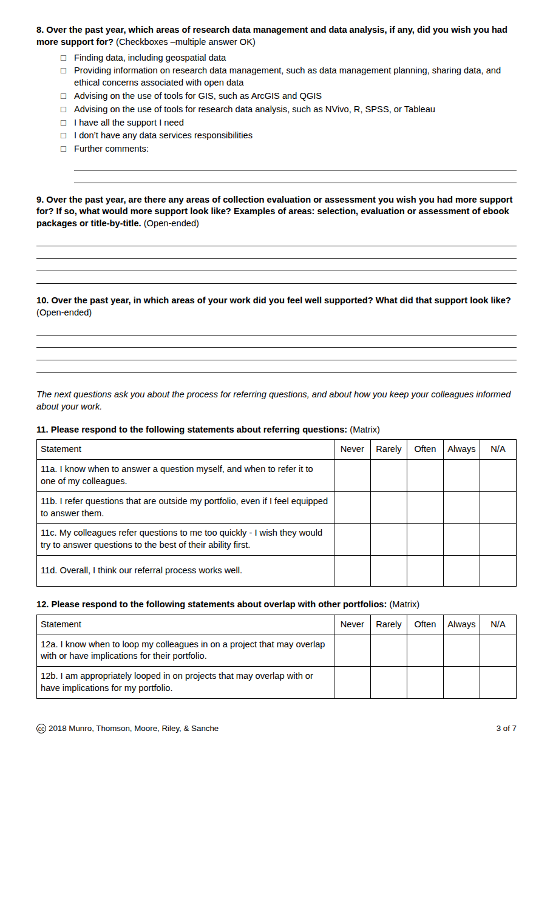8. Over the past year, which areas of research data management and data analysis, if any, did you wish you had more support for? (Checkboxes –multiple answer OK)
Finding data, including geospatial data
Providing information on research data management, such as data management planning, sharing data, and ethical concerns associated with open data
Advising on the use of tools for GIS, such as ArcGIS and QGIS
Advising on the use of tools for research data analysis, such as NVivo, R, SPSS, or Tableau
I have all the support I need
I don’t have any data services responsibilities
Further comments:
9. Over the past year, are there any areas of collection evaluation or assessment you wish you had more support for? If so, what would more support look like? Examples of areas: selection, evaluation or assessment of ebook packages or title-by-title. (Open-ended)
10. Over the past year, in which areas of your work did you feel well supported? What did that support look like? (Open-ended)
The next questions ask you about the process for referring questions, and about how you keep your colleagues informed about your work.
11. Please respond to the following statements about referring questions: (Matrix)
| Statement | Never | Rarely | Often | Always | N/A |
| --- | --- | --- | --- | --- | --- |
| 11a. I know when to answer a question myself, and when to refer it to one of my colleagues. | | | | | |
| 11b. I refer questions that are outside my portfolio, even if I feel equipped to answer them. | | | | | |
| 11c. My colleagues refer questions to me too quickly - I wish they would try to answer questions to the best of their ability first. | | | | | |
| 11d. Overall, I think our referral process works well. | | | | | |
12. Please respond to the following statements about overlap with other portfolios: (Matrix)
| Statement | Never | Rarely | Often | Always | N/A |
| --- | --- | --- | --- | --- | --- |
| 12a. I know when to loop my colleagues in on a project that may overlap with or have implications for their portfolio. | | | | | |
| 12b. I am appropriately looped in on projects that may overlap with or have implications for my portfolio. | | | | | |
cc2018 Munro, Thomson, Moore, Riley, & Sanche
3 of 7